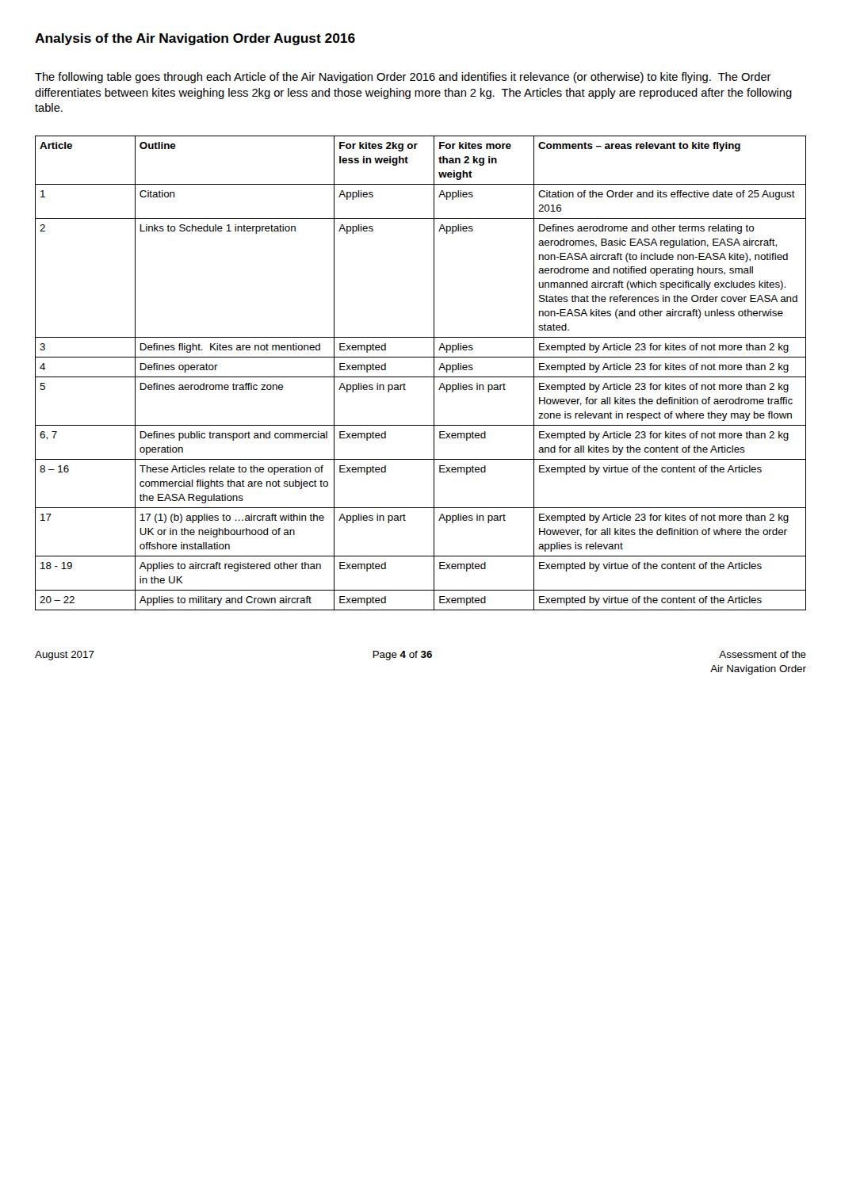Analysis of the Air Navigation Order August 2016
The following table goes through each Article of the Air Navigation Order 2016 and identifies it relevance (or otherwise) to kite flying. The Order differentiates between kites weighing less 2kg or less and those weighing more than 2 kg. The Articles that apply are reproduced after the following table.
| Article | Outline | For kites 2kg or less in weight | For kites more than 2 kg in weight | Comments – areas relevant to kite flying |
| --- | --- | --- | --- | --- |
| 1 | Citation | Applies | Applies | Citation of the Order and its effective date of 25 August 2016 |
| 2 | Links to Schedule 1 interpretation | Applies | Applies | Defines aerodrome and other terms relating to aerodromes, Basic EASA regulation, EASA aircraft, non-EASA aircraft (to include non-EASA kite), notified aerodrome and notified operating hours, small unmanned aircraft (which specifically excludes kites). States that the references in the Order cover EASA and non-EASA kites (and other aircraft) unless otherwise stated. |
| 3 | Defines flight. Kites are not mentioned | Exempted | Applies | Exempted by Article 23 for kites of not more than 2 kg |
| 4 | Defines operator | Exempted | Applies | Exempted by Article 23 for kites of not more than 2 kg |
| 5 | Defines aerodrome traffic zone | Applies in part | Applies in part | Exempted by Article 23 for kites of not more than 2 kg However, for all kites the definition of aerodrome traffic zone is relevant in respect of where they may be flown |
| 6, 7 | Defines public transport and commercial operation | Exempted | Exempted | Exempted by Article 23 for kites of not more than 2 kg and for all kites by the content of the Articles |
| 8 – 16 | These Articles relate to the operation of commercial flights that are not subject to the EASA Regulations | Exempted | Exempted | Exempted by virtue of the content of the Articles |
| 17 | 17 (1) (b) applies to …aircraft within the UK or in the neighbourhood of an offshore installation | Applies in part | Applies in part | Exempted by Article 23 for kites of not more than 2 kg However, for all kites the definition of where the order applies is relevant |
| 18 - 19 | Applies to aircraft registered other than in the UK | Exempted | Exempted | Exempted by virtue of the content of the Articles |
| 20 – 22 | Applies to military and Crown aircraft | Exempted | Exempted | Exempted by virtue of the content of the Articles |
August 2017
Page 4 of 36
Assessment of the
Air Navigation Order